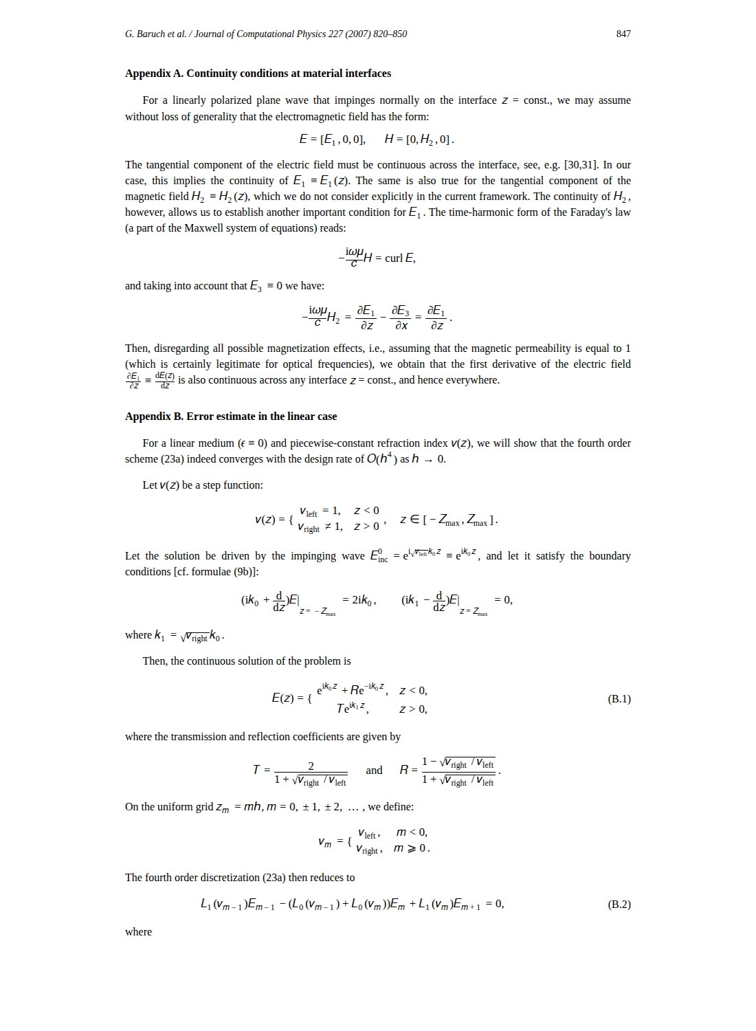G. Baruch et al. / Journal of Computational Physics 227 (2007) 820–850 847
Appendix A. Continuity conditions at material interfaces
For a linearly polarized plane wave that impinges normally on the interface z = const., we may assume without loss of generality that the electromagnetic field has the form:
E = [E1,0,0] , H = [0,H2,0] .
The tangential component of the electric field must be continuous across the interface, see, e.g. [30,31]. In our case, this implies the continuity of E1≡E1(z). The same is also true for the tangential component of the magnetic field H2≡H2(z), which we do not consider explicitly in the current framework. The continuity of H2, however, allows us to establish another important condition for E1. The time-harmonic form of the Faraday's law (a part of the Maxwell system of equations) reads:
− iωμ c H = curl E ,
and taking into account that E3≡0 we have:
− iωμ c H2 = ∂E1 ∂z − ∂E3 ∂x = ∂E1 ∂z .
Then, disregarding all possible magnetization effects, i.e., assuming that the magnetic permeability is equal to 1 (which is certainly legitimate for optical frequencies), we obtain that the first derivative of the electric field ∂E1∂z≡dE(z)dz is also continuous across any interface z = const., and hence everywhere.
Appendix B. Error estimate in the linear case
For a linear medium (ϵ≡0) and piecewise-constant refraction index v(z), we will show that the fourth order scheme (23a) indeed converges with the design rate of O(h4) as h→0.
Let v(z) be a step function:
v(z) = { vleft=1, z<0 vright≠1, z>0 , z∈[−Zmax,Zmax] .
Let the solution be driven by the impinging wave Einc0=eivleftk0z≡eik0z, and let it satisfy the boundary conditions [cf. formulae (9b)]:
( ik0 + ddz ) E | z=−Zmax = 2ik0 , ( ik1 − ddz ) E | z=Zmax = 0 ,
where k1=vrightk0.
Then, the continuous solution of the problem is
E(z) = { eik0z+Re−ik0z, z<0, Teik1z, z>0,
(B.1)
where the transmission and reflection coefficients are given by
T = 2 1+vright/vleft and R = 1−vright/vleft 1+vright/vleft .
On the uniform grid zm=mh, m=0,±1,±2,…, we define:
vm = { vleft, m<0, vright, m⩾0.
The fourth order discretization (23a) then reduces to
L1(vm−1) Em−1 − (L0(vm−1) + L0(vm)) Em + L1(vm) Em+1 = 0 ,
(B.2)
where